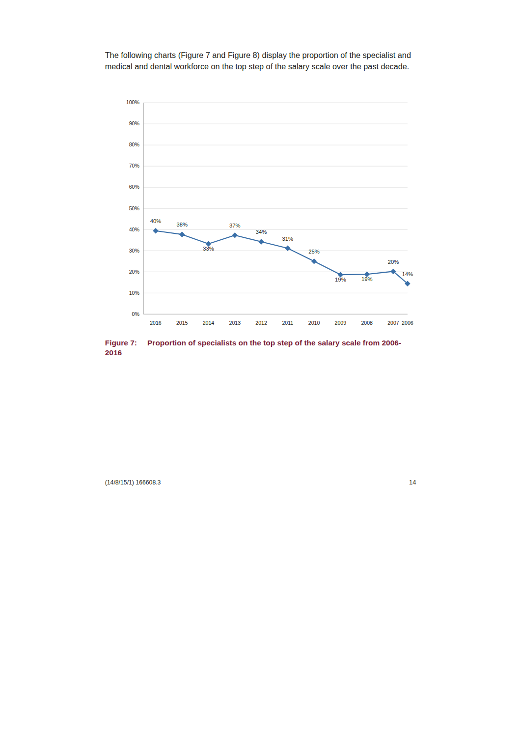The following charts (Figure 7 and Figure 8) display the proportion of the specialist and medical and dental workforce on the top step of the salary scale over the past decade.
100% 90% 80% 70% 60% 50% 40% 30% 20% 10% 0% 2016 2015 2014 2013 2012 2011 2010 2009 2008 2007 2006 40% 38% 33% 37% 34% 31% 25% 19% 19% 20% 14%
Figure 7: Proportion of specialists on the top step of the salary scale from 2006-2016
(14/8/15/1) 166608.3
14